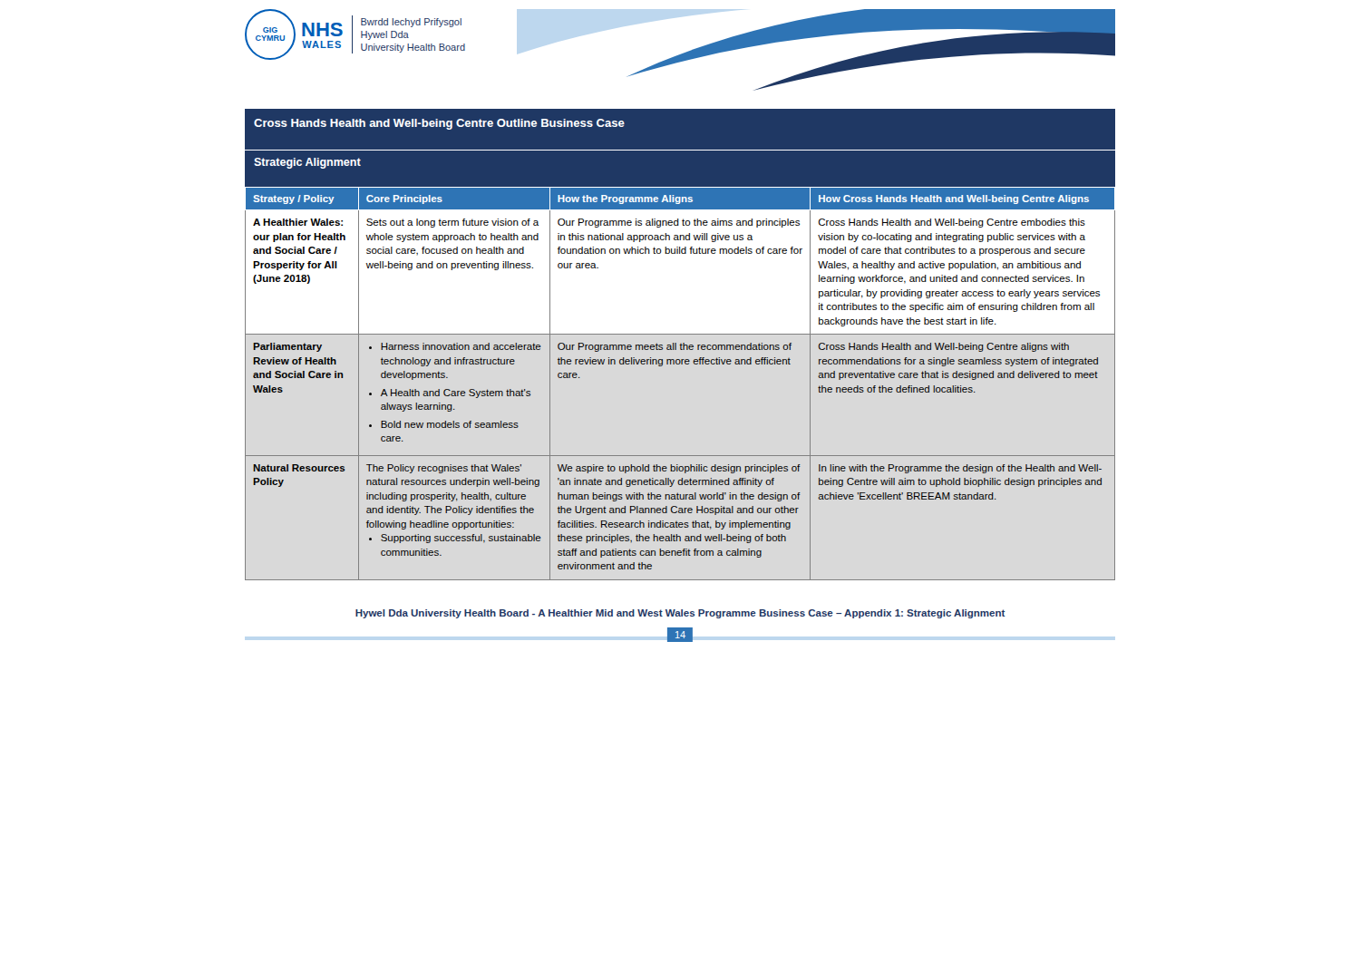GIG
CYMRU
NHS WALES
Bwrdd Iechyd Prifysgol
Hywel Dda
University Health Board
Cross Hands Health and Well-being Centre Outline Business Case Strategic Alignment
| Strategy / Policy | Core Principles | How the Programme Aligns | How Cross Hands Health and Well-being Centre Aligns |
| --- | --- | --- | --- |
| A Healthier Wales: our plan for Health and Social Care / Prosperity for All (June 2018) | Sets out a long term future vision of a whole system approach to health and social care, focused on health and well-being and on preventing illness. | Our Programme is aligned to the aims and principles in this national approach and will give us a foundation on which to build future models of care for our area. | Cross Hands Health and Well-being Centre embodies this vision by co-locating and integrating public services with a model of care that contributes to a prosperous and secure Wales, a healthy and active population, an ambitious and learning workforce, and united and connected services. In particular, by providing greater access to early years services it contributes to the specific aim of ensuring children from all backgrounds have the best start in life. |
| Parliamentary Review of Health and Social Care in Wales | Harness innovation and accelerate technology and infrastructure developments. A Health and Care System that's always learning. Bold new models of seamless care. | Our Programme meets all the recommendations of the review in delivering more effective and efficient care. | Cross Hands Health and Well-being Centre aligns with recommendations for a single seamless system of integrated and preventative care that is designed and delivered to meet the needs of the defined localities. |
| Natural Resources Policy | The Policy recognises that Wales' natural resources underpin well-being including prosperity, health, culture and identity. The Policy identifies the following headline opportunities: Supporting successful, sustainable communities. | We aspire to uphold the biophilic design principles of 'an innate and genetically determined affinity of human beings with the natural world' in the design of the Urgent and Planned Care Hospital and our other facilities. Research indicates that, by implementing these principles, the health and well-being of both staff and patients can benefit from a calming environment and the | In line with the Programme the design of the Health and Well-being Centre will aim to uphold biophilic design principles and achieve 'Excellent' BREEAM standard. |
Hywel Dda University Health Board - A Healthier Mid and West Wales Programme Business Case – Appendix 1: Strategic Alignment
14